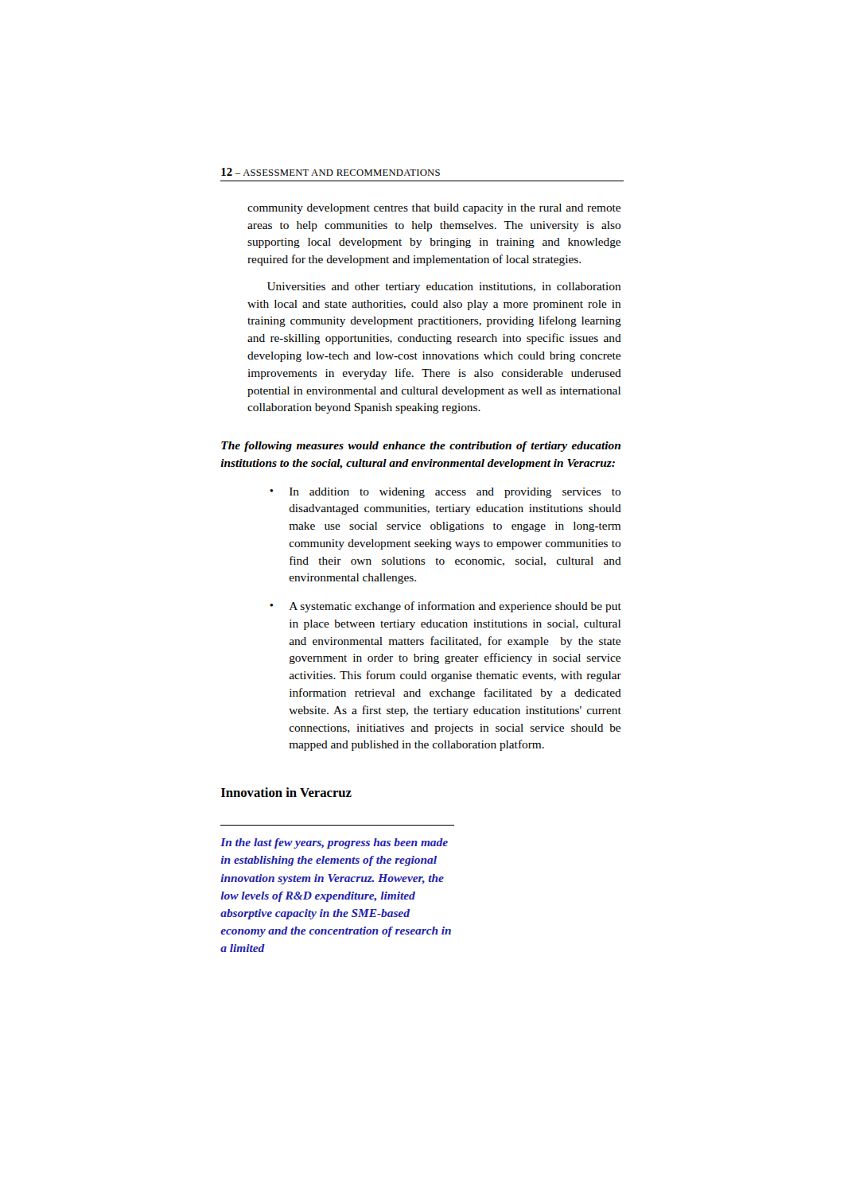12 – ASSESSMENT AND RECOMMENDATIONS
community development centres that build capacity in the rural and remote areas to help communities to help themselves. The university is also supporting local development by bringing in training and knowledge required for the development and implementation of local strategies.
Universities and other tertiary education institutions, in collaboration with local and state authorities, could also play a more prominent role in training community development practitioners, providing lifelong learning and re-skilling opportunities, conducting research into specific issues and developing low-tech and low-cost innovations which could bring concrete improvements in everyday life. There is also considerable underused potential in environmental and cultural development as well as international collaboration beyond Spanish speaking regions.
The following measures would enhance the contribution of tertiary education institutions to the social, cultural and environmental development in Veracruz:
In addition to widening access and providing services to disadvantaged communities, tertiary education institutions should make use social service obligations to engage in long-term community development seeking ways to empower communities to find their own solutions to economic, social, cultural and environmental challenges.
A systematic exchange of information and experience should be put in place between tertiary education institutions in social, cultural and environmental matters facilitated, for example by the state government in order to bring greater efficiency in social service activities. This forum could organise thematic events, with regular information retrieval and exchange facilitated by a dedicated website. As a first step, the tertiary education institutions' current connections, initiatives and projects in social service should be mapped and published in the collaboration platform.
Innovation in Veracruz
In the last few years, progress has been made in establishing the elements of the regional innovation system in Veracruz. However, the low levels of R&D expenditure, limited absorptive capacity in the SME-based economy and the concentration of research in a limited